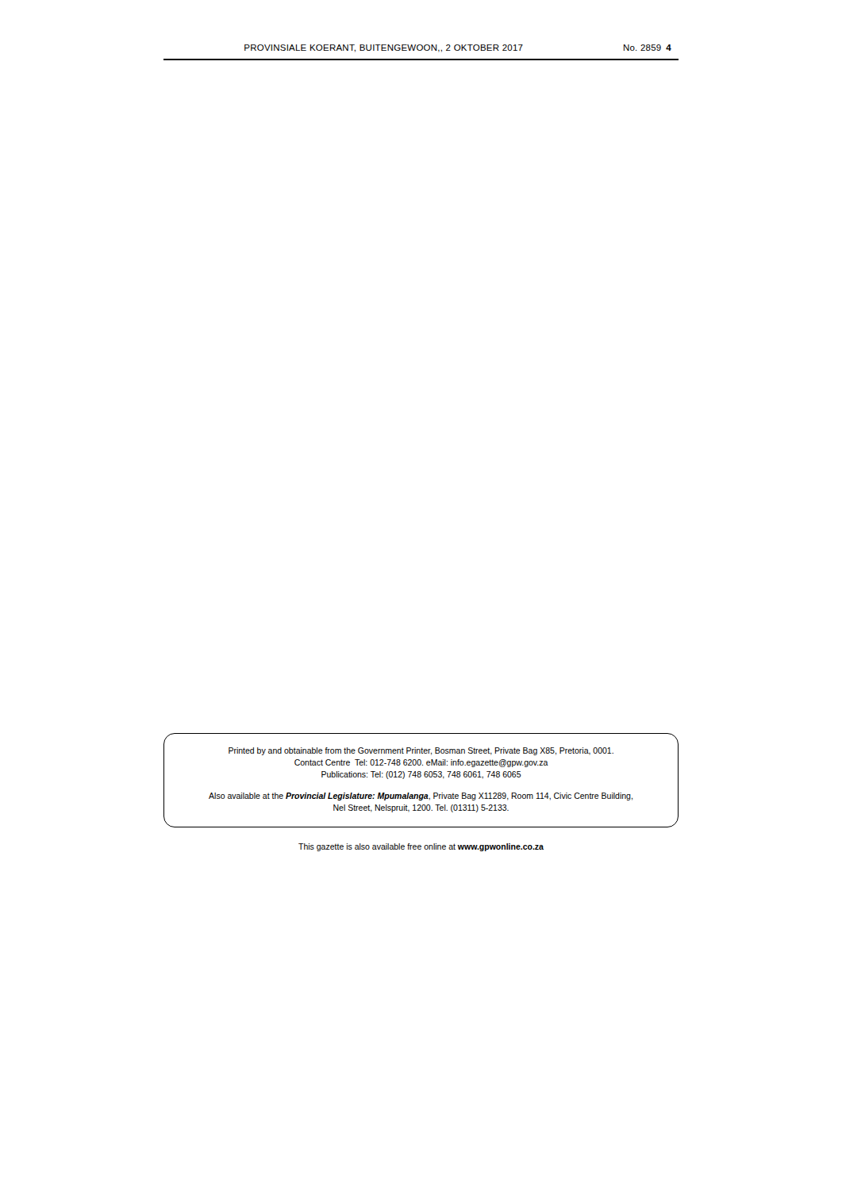PROVINSIALE KOERANT, BUITENGEWOON,, 2 OKTOBER 2017
No. 28594
Printed by and obtainable from the Government Printer, Bosman Street, Private Bag X85, Pretoria, 0001.
Contact Centre Tel: 012-748 6200. eMail: info.egazette@gpw.gov.za
Publications: Tel: (012) 748 6053, 748 6061, 748 6065
Also available at the Provincial Legislature: Mpumalanga, Private Bag X11289, Room 114, Civic Centre Building,
Nel Street, Nelspruit, 1200. Tel. (01311) 5-2133.
This gazette is also available free online at www.gpwonline.co.za